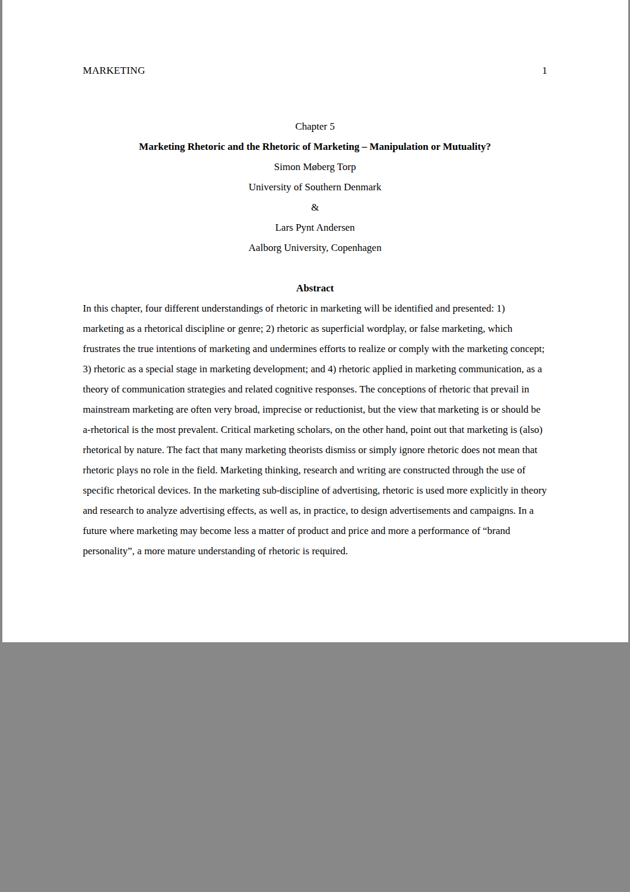MARKETING 1
Chapter 5
Marketing Rhetoric and the Rhetoric of Marketing – Manipulation or Mutuality?
Simon Møberg Torp
University of Southern Denmark
&
Lars Pynt Andersen
Aalborg University, Copenhagen
Abstract
In this chapter, four different understandings of rhetoric in marketing will be identified and presented: 1) marketing as a rhetorical discipline or genre; 2) rhetoric as superficial wordplay, or false marketing, which frustrates the true intentions of marketing and undermines efforts to realize or comply with the marketing concept; 3) rhetoric as a special stage in marketing development; and 4) rhetoric applied in marketing communication, as a theory of communication strategies and related cognitive responses. The conceptions of rhetoric that prevail in mainstream marketing are often very broad, imprecise or reductionist, but the view that marketing is or should be a-rhetorical is the most prevalent. Critical marketing scholars, on the other hand, point out that marketing is (also) rhetorical by nature. The fact that many marketing theorists dismiss or simply ignore rhetoric does not mean that rhetoric plays no role in the field. Marketing thinking, research and writing are constructed through the use of specific rhetorical devices. In the marketing sub-discipline of advertising, rhetoric is used more explicitly in theory and research to analyze advertising effects, as well as, in practice, to design advertisements and campaigns. In a future where marketing may become less a matter of product and price and more a performance of “brand personality”, a more mature understanding of rhetoric is required.